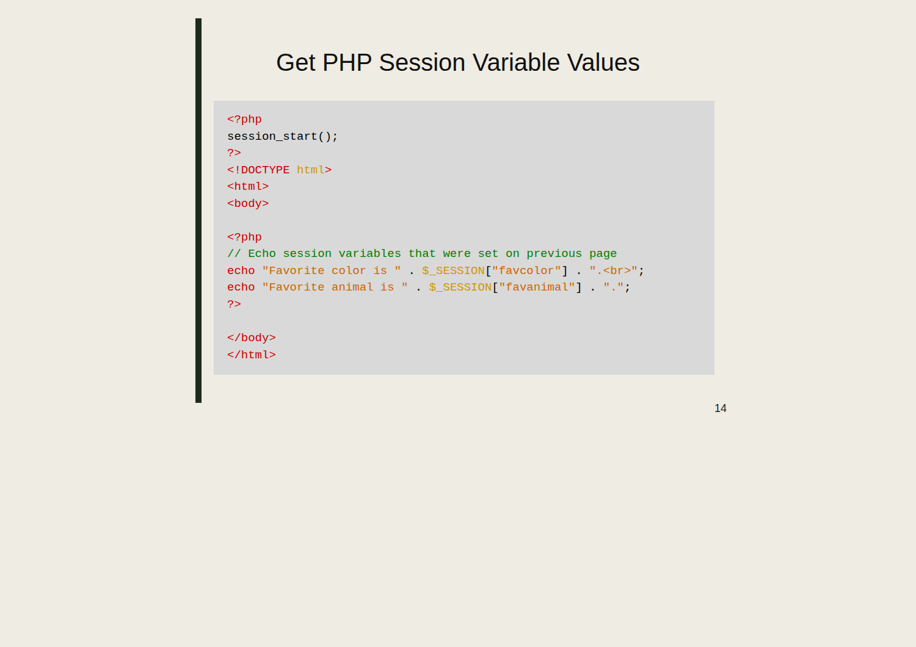Get PHP Session Variable Values
<?php
session_start();
?>
<!DOCTYPE html>
<html>
<body>

<?php
// Echo session variables that were set on previous page
echo "Favorite color is " . $_SESSION["favcolor"] . ".<br>";
echo "Favorite animal is " . $_SESSION["favanimal"] . ".";
?>

</body>
</html>
14